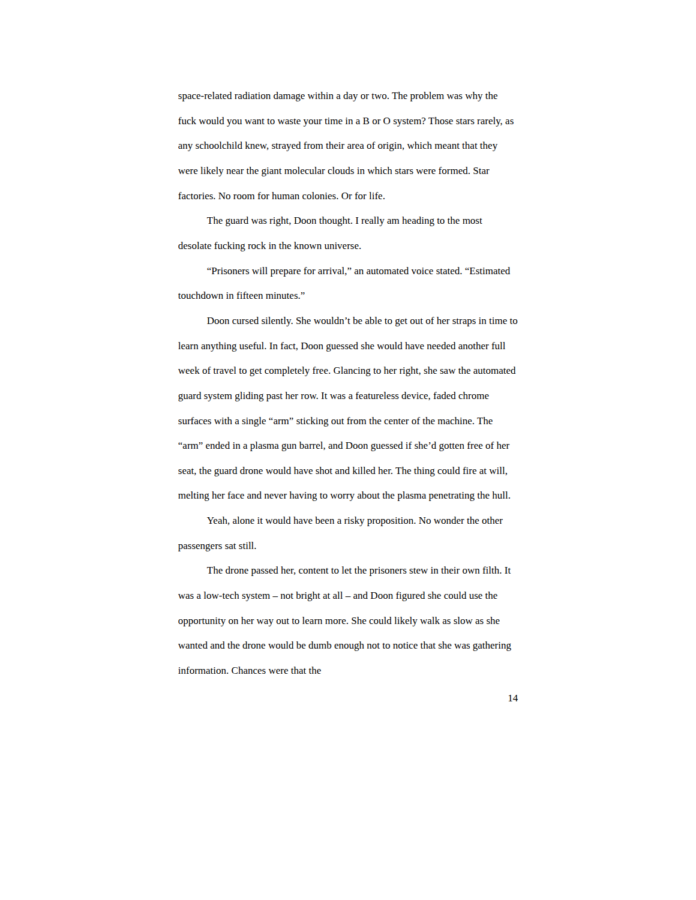space-related radiation damage within a day or two. The problem was why the fuck would you want to waste your time in a B or O system? Those stars rarely, as any schoolchild knew, strayed from their area of origin, which meant that they were likely near the giant molecular clouds in which stars were formed. Star factories. No room for human colonies. Or for life.
The guard was right, Doon thought. I really am heading to the most desolate fucking rock in the known universe.
“Prisoners will prepare for arrival,” an automated voice stated. “Estimated touchdown in fifteen minutes.”
Doon cursed silently. She wouldn’t be able to get out of her straps in time to learn anything useful. In fact, Doon guessed she would have needed another full week of travel to get completely free. Glancing to her right, she saw the automated guard system gliding past her row. It was a featureless device, faded chrome surfaces with a single “arm” sticking out from the center of the machine. The “arm” ended in a plasma gun barrel, and Doon guessed if she’d gotten free of her seat, the guard drone would have shot and killed her. The thing could fire at will, melting her face and never having to worry about the plasma penetrating the hull.
Yeah, alone it would have been a risky proposition. No wonder the other passengers sat still.
The drone passed her, content to let the prisoners stew in their own filth. It was a low-tech system – not bright at all – and Doon figured she could use the opportunity on her way out to learn more. She could likely walk as slow as she wanted and the drone would be dumb enough not to notice that she was gathering information. Chances were that the
14